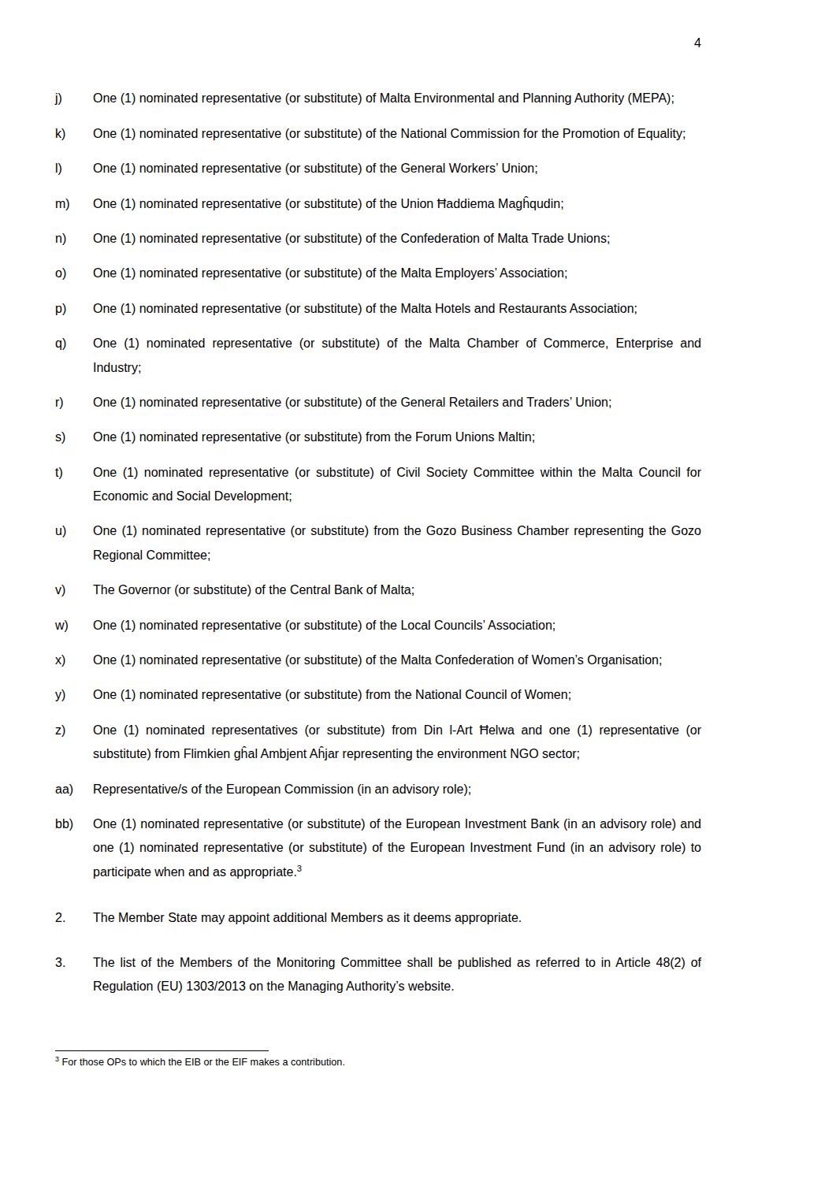4
j) One (1) nominated representative (or substitute) of Malta Environmental and Planning Authority (MEPA);
k) One (1) nominated representative (or substitute) of the National Commission for the Promotion of Equality;
l) One (1) nominated representative (or substitute) of the General Workers’ Union;
m) One (1) nominated representative (or substitute) of the Union Ħaddiema Magĥqudin;
n) One (1) nominated representative (or substitute) of the Confederation of Malta Trade Unions;
o) One (1) nominated representative (or substitute) of the Malta Employers’ Association;
p) One (1) nominated representative (or substitute) of the Malta Hotels and Restaurants Association;
q) One (1) nominated representative (or substitute) of the Malta Chamber of Commerce, Enterprise and Industry;
r) One (1) nominated representative (or substitute) of the General Retailers and Traders’ Union;
s) One (1) nominated representative (or substitute) from the Forum Unions Maltin;
t) One (1) nominated representative (or substitute) of Civil Society Committee within the Malta Council for Economic and Social Development;
u) One (1) nominated representative (or substitute) from the Gozo Business Chamber representing the Gozo Regional Committee;
v) The Governor (or substitute) of the Central Bank of Malta;
w) One (1) nominated representative (or substitute) of the Local Councils’ Association;
x) One (1) nominated representative (or substitute) of the Malta Confederation of Women’s Organisation;
y) One (1) nominated representative (or substitute) from the National Council of Women;
z) One (1) nominated representatives (or substitute) from Din l-Art Ħelwa and one (1) representative (or substitute) from Flimkien gĥal Ambjent Aĥjar representing the environment NGO sector;
aa) Representative/s of the European Commission (in an advisory role);
bb) One (1) nominated representative (or substitute) of the European Investment Bank (in an advisory role) and one (1) nominated representative (or substitute) of the European Investment Fund (in an advisory role) to participate when and as appropriate.3
2. The Member State may appoint additional Members as it deems appropriate.
3. The list of the Members of the Monitoring Committee shall be published as referred to in Article 48(2) of Regulation (EU) 1303/2013 on the Managing Authority’s website.
3 For those OPs to which the EIB or the EIF makes a contribution.